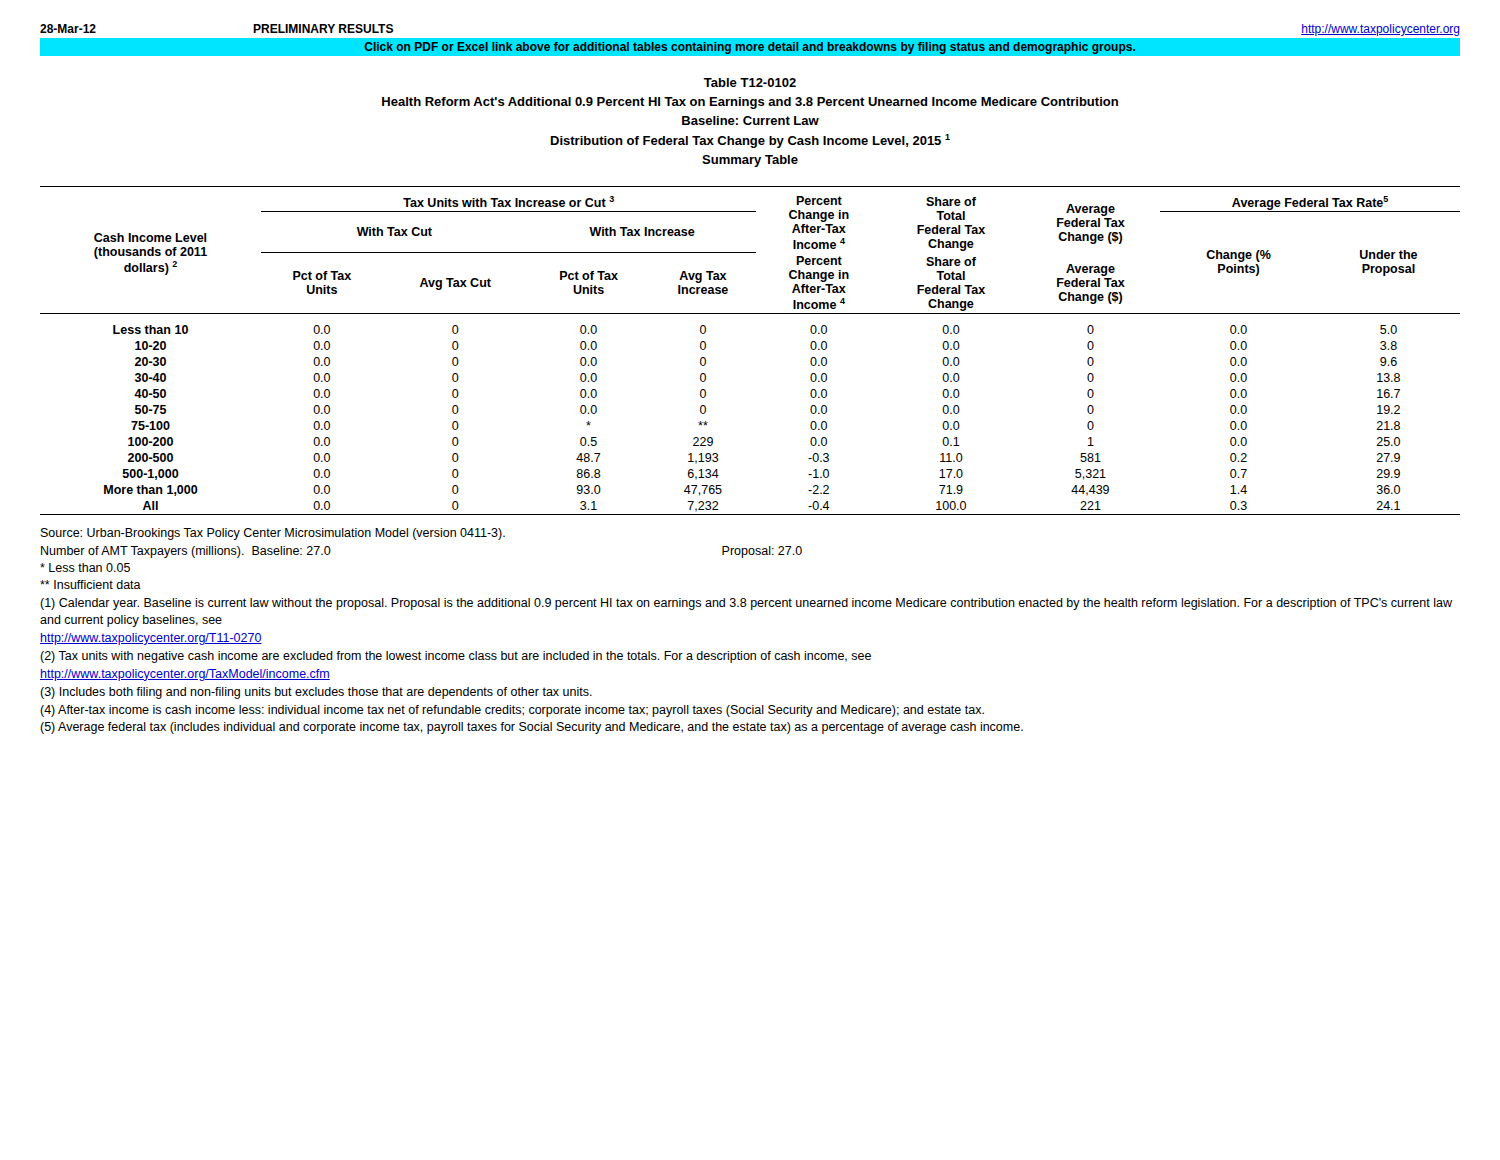28-Mar-12
PRELIMINARY RESULTS
http://www.taxpolicycenter.org
Click on PDF or Excel link above for additional tables containing more detail and breakdowns by filing status and demographic groups.
Table T12-0102
Health Reform Act's Additional 0.9 Percent HI Tax on Earnings and 3.8 Percent Unearned Income Medicare Contribution
Baseline: Current Law
Distribution of Federal Tax Change by Cash Income Level, 2015 1
Summary Table
| Cash Income Level (thousands of 2011 dollars) 2 | Tax Units with Tax Increase or Cut 3 | Percent Change in After-Tax Income 4 | Share of Total Federal Tax Change | Average Federal Tax Change ($) | Average Federal Tax Rate 5 |
| With Tax Cut | With Tax Increase | Change (% Points) | Under the Proposal |
| Pct of Tax Units | Avg Tax Cut | Pct of Tax Units | Avg Tax Increase | Percent Change in After-Tax Income 4 | Share of Total Federal Tax Change | Average Federal Tax Change ($) |
| Less than 10 | 0.0 | 0 | 0.0 | 0 | 0.0 | 0.0 | 0 | 0.0 | 5.0 |
| 10-20 | 0.0 | 0 | 0.0 | 0 | 0.0 | 0.0 | 0 | 0.0 | 3.8 |
| 20-30 | 0.0 | 0 | 0.0 | 0 | 0.0 | 0.0 | 0 | 0.0 | 9.6 |
| 30-40 | 0.0 | 0 | 0.0 | 0 | 0.0 | 0.0 | 0 | 0.0 | 13.8 |
| 40-50 | 0.0 | 0 | 0.0 | 0 | 0.0 | 0.0 | 0 | 0.0 | 16.7 |
| 50-75 | 0.0 | 0 | 0.0 | 0 | 0.0 | 0.0 | 0 | 0.0 | 19.2 |
| 75-100 | 0.0 | 0 | * | ** | 0.0 | 0.0 | 0 | 0.0 | 21.8 |
| 100-200 | 0.0 | 0 | 0.5 | 229 | 0.0 | 0.1 | 1 | 0.0 | 25.0 |
| 200-500 | 0.0 | 0 | 48.7 | 1,193 | -0.3 | 11.0 | 581 | 0.2 | 27.9 |
| 500-1,000 | 0.0 | 0 | 86.8 | 6,134 | -1.0 | 17.0 | 5,321 | 0.7 | 29.9 |
| More than 1,000 | 0.0 | 0 | 93.0 | 47,765 | -2.2 | 71.9 | 44,439 | 1.4 | 36.0 |
| All | 0.0 | 0 | 3.1 | 7,232 | -0.4 | 100.0 | 221 | 0.3 | 24.1 |
Source: Urban-Brookings Tax Policy Center Microsimulation Model (version 0411-3).
Number of AMT Taxpayers (millions). Baseline: 27.0
Proposal: 27.0
* Less than 0.05
** Insufficient data
(1) Calendar year. Baseline is current law without the proposal. Proposal is the additional 0.9 percent HI tax on earnings and 3.8 percent unearned income Medicare contribution enacted by the health reform legislation. For a description of TPC's current law and current policy baselines, see
http://www.taxpolicycenter.org/T11-0270
(2) Tax units with negative cash income are excluded from the lowest income class but are included in the totals. For a description of cash income, see
http://www.taxpolicycenter.org/TaxModel/income.cfm
(3) Includes both filing and non-filing units but excludes those that are dependents of other tax units.
(4) After-tax income is cash income less: individual income tax net of refundable credits; corporate income tax; payroll taxes (Social Security and Medicare); and estate tax.
(5) Average federal tax (includes individual and corporate income tax, payroll taxes for Social Security and Medicare, and the estate tax) as a percentage of average cash income.